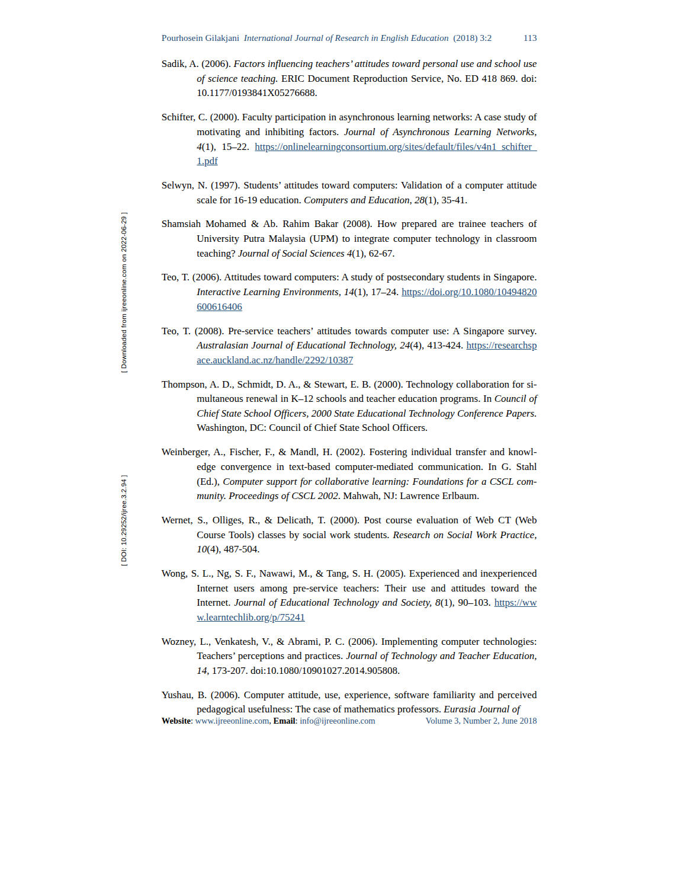Pourhosein Gilakjani International Journal of Research in English Education (2018) 3:2
113
Sadik, A. (2006). Factors influencing teachers’ attitudes toward personal use and school use of science teaching. ERIC Document Reproduction Service, No. ED 418 869. doi: 10.1177/0193841X05276688.
Schifter, C. (2000). Faculty participation in asynchronous learning networks: A case study of motivating and inhibiting factors. Journal of Asynchronous Learning Networks, 4(1), 15–22. https://onlinelearningconsortium.org/sites/default/files/v4n1_schifter_1.pdf
Selwyn, N. (1997). Students’ attitudes toward computers: Validation of a computer attitude scale for 16-19 education. Computers and Education, 28(1), 35-41.
Shamsiah Mohamed & Ab. Rahim Bakar (2008). How prepared are trainee teachers of University Putra Malaysia (UPM) to integrate computer technology in classroom teaching? Journal of Social Sciences 4(1), 62-67.
Teo, T. (2006). Attitudes toward computers: A study of postsecondary students in Singapore. Interactive Learning Environments, 14(1), 17–24. https://doi.org/10.1080/10494820600616406
Teo, T. (2008). Pre-service teachers’ attitudes towards computer use: A Singapore survey. Australasian Journal of Educational Technology, 24(4), 413-424. https://researchspace.auckland.ac.nz/handle/2292/10387
Thompson, A. D., Schmidt, D. A., & Stewart, E. B. (2000). Technology collaboration for simultaneous renewal in K–12 schools and teacher education programs. In Council of Chief State School Officers, 2000 State Educational Technology Conference Papers. Washington, DC: Council of Chief State School Officers.
Weinberger, A., Fischer, F., & Mandl, H. (2002). Fostering individual transfer and knowledge convergence in text-based computer-mediated communication. In G. Stahl (Ed.), Computer support for collaborative learning: Foundations for a CSCL community. Proceedings of CSCL 2002. Mahwah, NJ: Lawrence Erlbaum.
Wernet, S., Olliges, R., & Delicath, T. (2000). Post course evaluation of Web CT (Web Course Tools) classes by social work students. Research on Social Work Practice, 10(4), 487-504.
Wong, S. L., Ng, S. F., Nawawi, M., & Tang, S. H. (2005). Experienced and inexperienced Internet users among pre-service teachers: Their use and attitudes toward the Internet. Journal of Educational Technology and Society, 8(1), 90–103. https://www.learntechlib.org/p/75241
Wozney, L., Venkatesh, V., & Abrami, P. C. (2006). Implementing computer technologies: Teachers’ perceptions and practices. Journal of Technology and Teacher Education, 14, 173-207. doi:10.1080/10901027.2014.905808.
Yushau, B. (2006). Computer attitude, use, experience, software familiarity and perceived pedagogical usefulness: The case of mathematics professors. Eurasia Journal of
[ Downloaded from ijreeonline.com on 2022-06-29 ]
[ DOI: 10.29252/ijree.3.2.94 ]
Website: www.ijreeonline.com, Email: info@ijreeonline.com
Volume 3, Number 2, June 2018